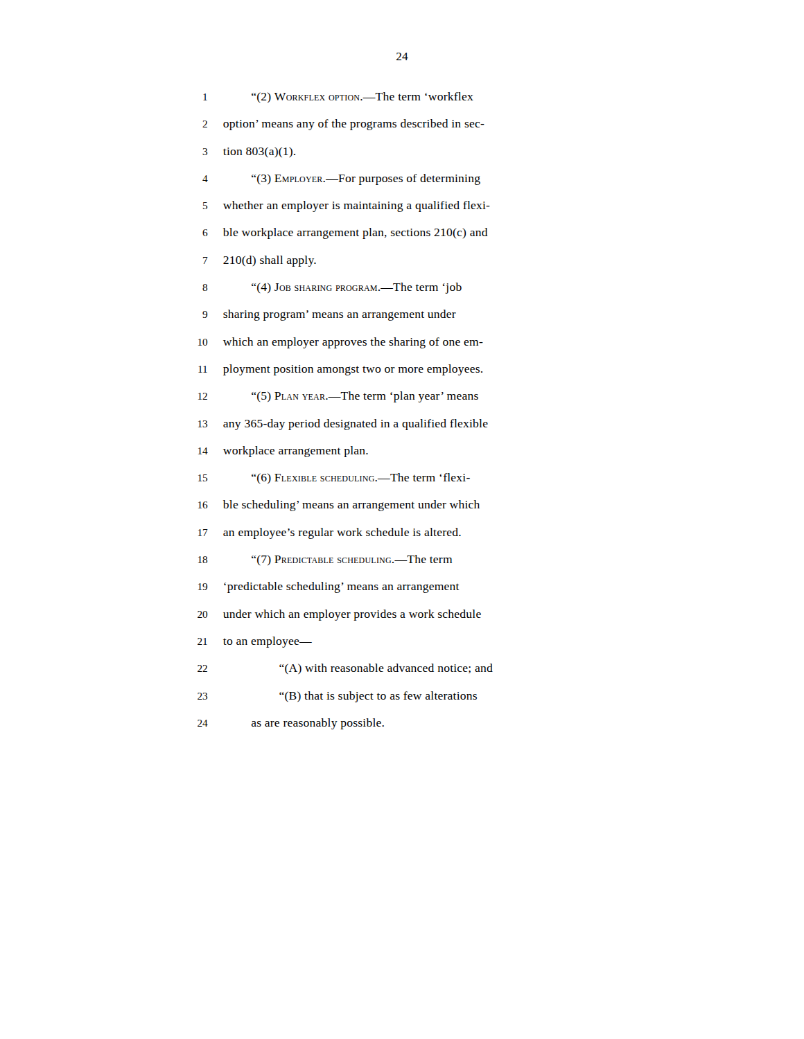24
| 1 | “(2) Workflex option .—The term ‘workflex |
| 2 | option’ means any of the programs described in sec- |
| 3 | tion 803(a)(1). |
| 4 | “(3) Employer .—For purposes of determining |
| 5 | whether an employer is maintaining a qualified flexi- |
| 6 | ble workplace arrangement plan, sections 210(c) and |
| 7 | 210(d) shall apply. |
| 8 | “(4) Job sharing program .—The term ‘job |
| 9 | sharing program’ means an arrangement under |
| 10 | which an employer approves the sharing of one em- |
| 11 | ployment position amongst two or more employees. |
| 12 | “(5) Plan year .—The term ‘plan year’ means |
| 13 | any 365-day period designated in a qualified flexible |
| 14 | workplace arrangement plan. |
| 15 | “(6) Flexible scheduling .—The term ‘flexi- |
| 16 | ble scheduling’ means an arrangement under which |
| 17 | an employee’s regular work schedule is altered. |
| 18 | “(7) Predictable scheduling .—The term |
| 19 | ‘predictable scheduling’ means an arrangement |
| 20 | under which an employer provides a work schedule |
| 21 | to an employee— |
| 22 | “(A) with reasonable advanced notice; and |
| 23 | “(B) that is subject to as few alterations |
| 24 | as are reasonably possible. |